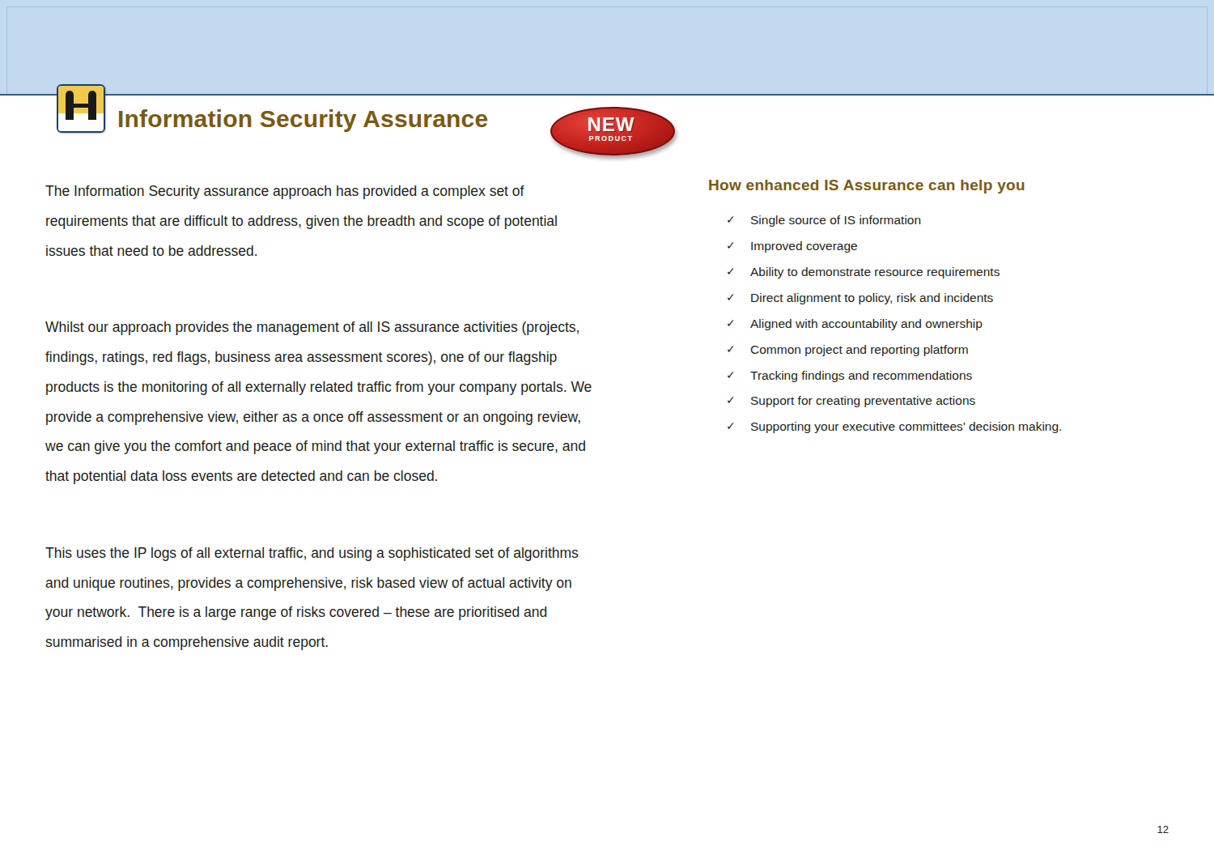Information Security Assurance
NEW
PRODUCT
The Information Security assurance approach has provided a complex set of requirements that are difficult to address, given the breadth and scope of potential issues that need to be addressed.
Whilst our approach provides the management of all IS assurance activities (projects, findings, ratings, red flags, business area assessment scores), one of our flagship products is the monitoring of all externally related traffic from your company portals. We provide a comprehensive view, either as a once off assessment or an ongoing review, we can give you the comfort and peace of mind that your external traffic is secure, and that potential data loss events are detected and can be closed.
This uses the IP logs of all external traffic, and using a sophisticated set of algorithms and unique routines, provides a comprehensive, risk based view of actual activity on your network. There is a large range of risks covered – these are prioritised and summarised in a comprehensive audit report.
How enhanced IS Assurance can help you
Single source of IS information
Improved coverage
Ability to demonstrate resource requirements
Direct alignment to policy, risk and incidents
Aligned with accountability and ownership
Common project and reporting platform
Tracking findings and recommendations
Support for creating preventative actions
Supporting your executive committees’ decision making.
12